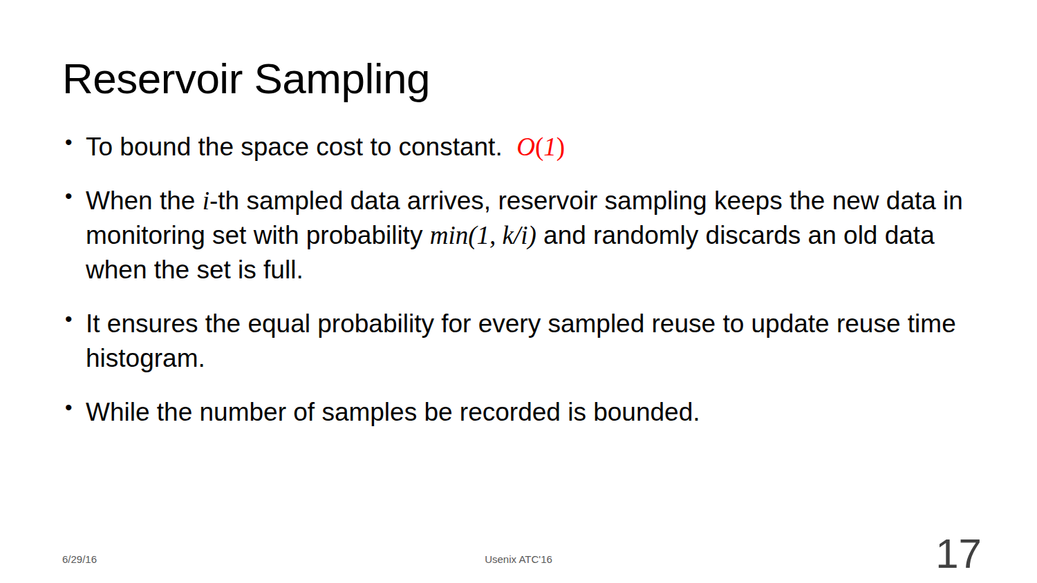Reservoir Sampling
To bound the space cost to constant. O(1)
When the i-th sampled data arrives, reservoir sampling keeps the new data in monitoring set with probability min(1, k/i) and randomly discards an old data when the set is full.
It ensures the equal probability for every sampled reuse to update reuse time histogram.
While the number of samples be recorded is bounded.
6/29/16 Usenix ATC'16
17